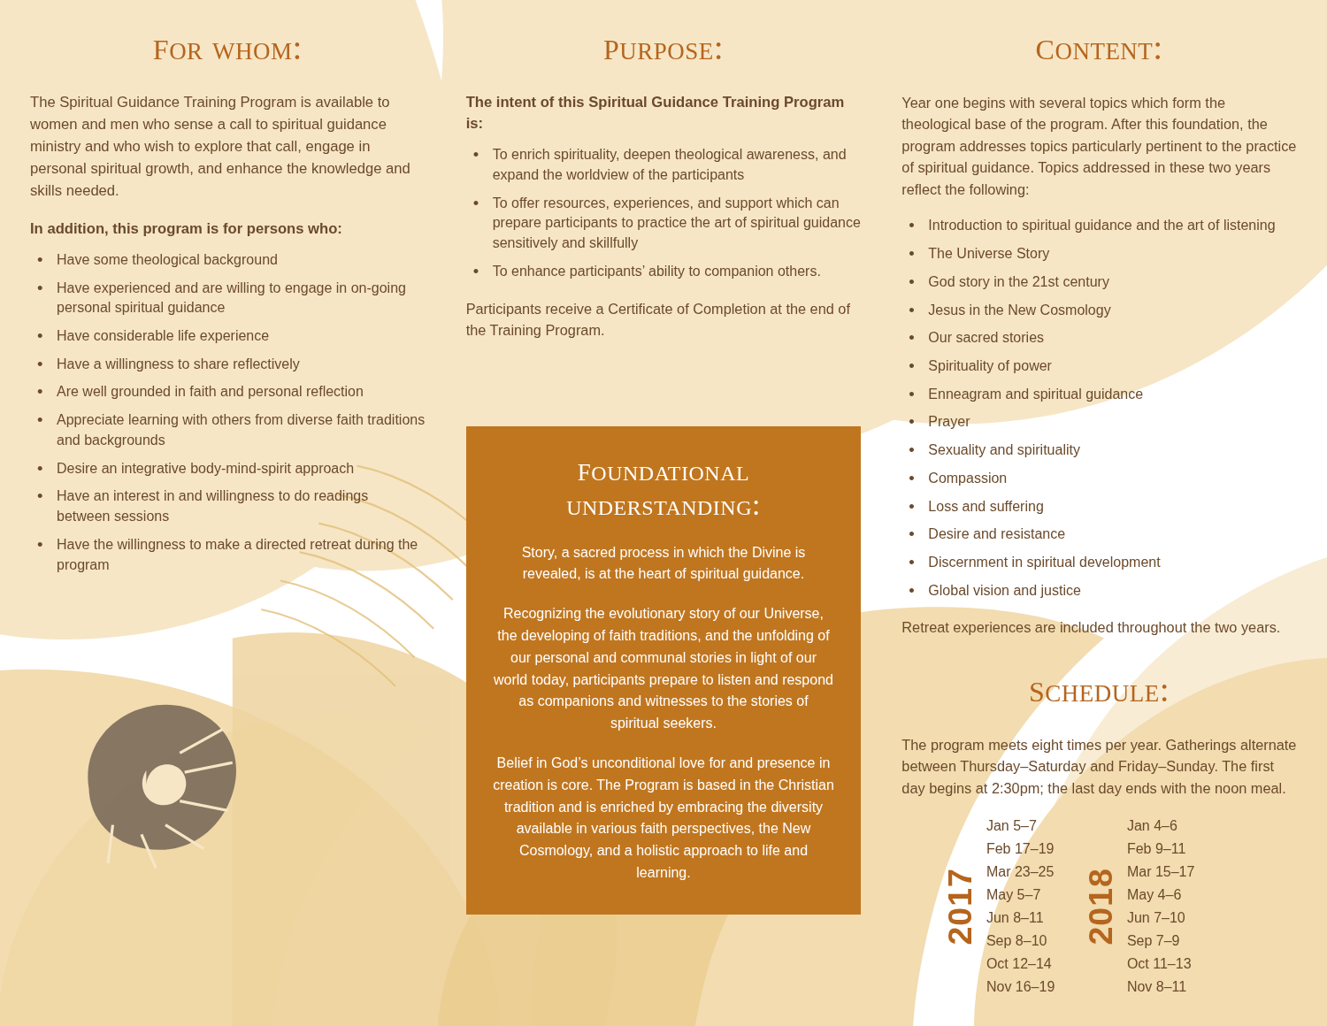For Whom:
The Spiritual Guidance Training Program is available to women and men who sense a call to spiritual guidance ministry and who wish to explore that call, engage in personal spiritual growth, and enhance the knowledge and skills needed.
In addition, this program is for persons who:
Have some theological background
Have experienced and are willing to engage in on-going personal spiritual guidance
Have considerable life experience
Have a willingness to share reflectively
Are well grounded in faith and personal reflection
Appreciate learning with others from diverse faith traditions and backgrounds
Desire an integrative body-mind-spirit approach
Have an interest in and willingness to do readings between sessions
Have the willingness to make a directed retreat during the program
Purpose:
The intent of this Spiritual Guidance Training Program is:
To enrich spirituality, deepen theological awareness, and expand the worldview of the participants
To offer resources, experiences, and support which can prepare participants to practice the art of spiritual guidance sensitively and skillfully
To enhance participants’ ability to companion others.
Participants receive a Certificate of Completion at the end of the Training Program.
Foundational Understanding:
Story, a sacred process in which the Divine is revealed, is at the heart of spiritual guidance.
Recognizing the evolutionary story of our Universe, the developing of faith traditions, and the unfolding of our personal and communal stories in light of our world today, participants prepare to listen and respond as companions and witnesses to the stories of spiritual seekers.
Belief in God’s unconditional love for and presence in creation is core. The Program is based in the Christian tradition and is enriched by embracing the diversity available in various faith perspectives, the New Cosmology, and a holistic approach to life and learning.
Content:
Year one begins with several topics which form the theological base of the program. After this foundation, the program addresses topics particularly pertinent to the practice of spiritual guidance. Topics addressed in these two years reflect the following:
Introduction to spiritual guidance and the art of listening
The Universe Story
God story in the 21st century
Jesus in the New Cosmology
Our sacred stories
Spirituality of power
Enneagram and spiritual guidance
Prayer
Sexuality and spirituality
Compassion
Loss and suffering
Desire and resistance
Discernment in spiritual development
Global vision and justice
Retreat experiences are included throughout the two years.
Schedule:
The program meets eight times per year. Gatherings alternate between Thursday–Saturday and Friday–Sunday. The first day begins at 2:30pm; the last day ends with the noon meal.
2017
Jan 5–7
Feb 17–19
Mar 23–25
May 5–7
Jun 8–11
Sep 8–10
Oct 12–14
Nov 16–19
2018
Jan 4–6
Feb 9–11
Mar 15–17
May 4–6
Jun 7–10
Sep 7–9
Oct 11–13
Nov 8–11